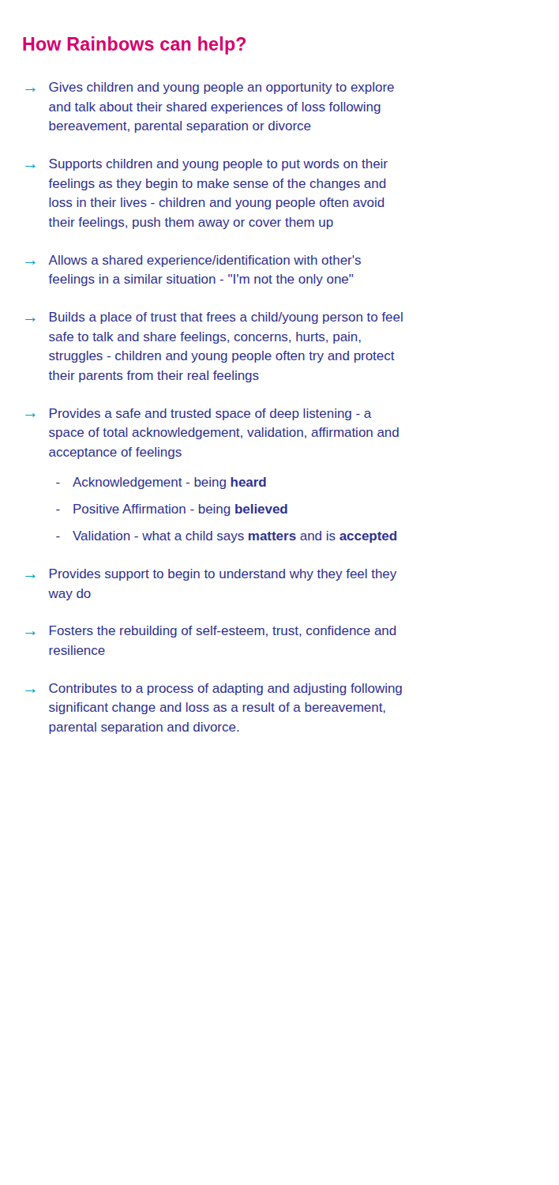How Rainbows can help?
Gives children and young people an opportunity to explore and talk about their shared experiences of loss following bereavement, parental separation or divorce
Supports children and young people to put words on their feelings as they begin to make sense of the changes and loss in their lives - children and young people often avoid their feelings, push them away or cover them up
Allows a shared experience/identification with other's feelings in a similar situation - "I'm not the only one"
Builds a place of trust that frees a child/young person to feel safe to talk and share feelings, concerns, hurts, pain, struggles - children and young people often try and protect their parents from their real feelings
Provides a safe and trusted space of deep listening - a space of total acknowledgement, validation, affirmation and acceptance of feelings
Acknowledgement - being heard
Positive Affirmation - being believed
Validation - what a child says matters and is accepted
Provides support to begin to understand why they feel they way do
Fosters the rebuilding of self-esteem, trust, confidence and resilience
Contributes to a process of adapting and adjusting following significant change and loss as a result of a bereavement, parental separation and divorce.